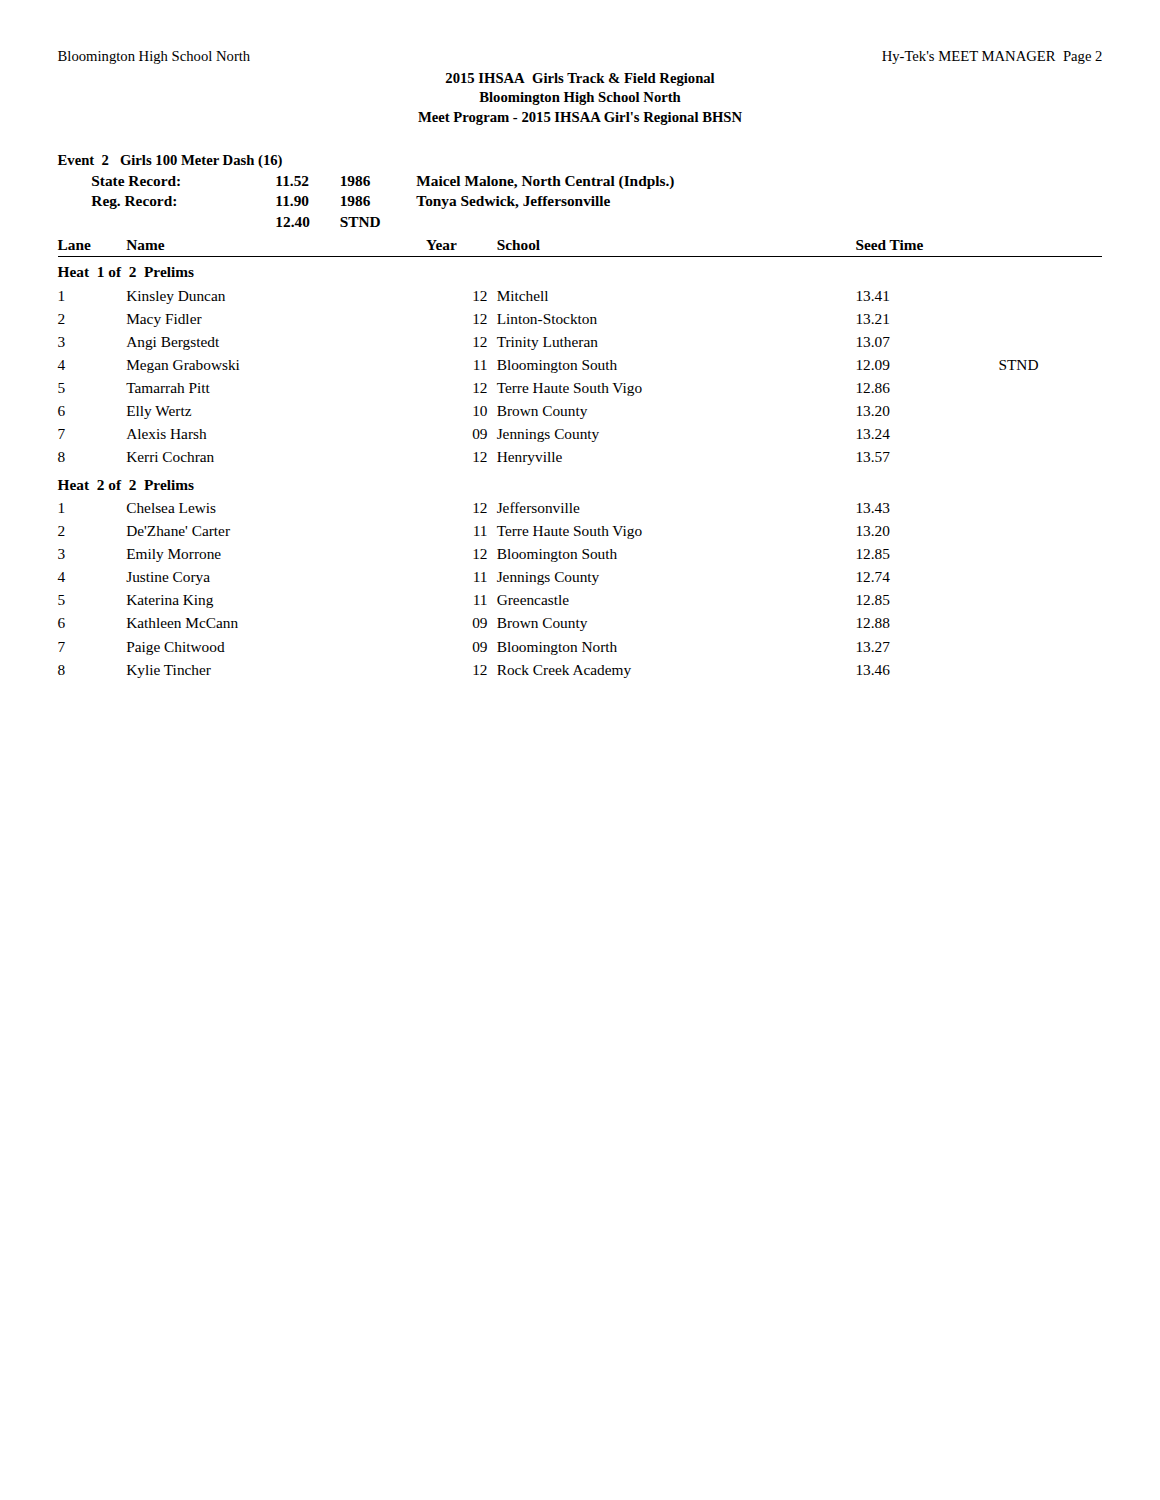Bloomington High School North Hy-Tek's MEET MANAGER Page 2
2015 IHSAA Girls Track & Field Regional
Bloomington High School North
Meet Program - 2015 IHSAA Girl's Regional BHSN
Event 2 Girls 100 Meter Dash (16)
| State Record: | 11.52 | 1986 | Maicel Malone, North Central (Indpls.) |
| Reg. Record: | 11.90 | 1986 | Tonya Sedwick, Jeffersonville |
| | 12.40 | STND | |
| Lane | Name | Year | School | Seed Time | |
| --- | --- | --- | --- | --- | --- |
| Heat 1 of 2 Prelims |
| 1 | Kinsley Duncan | 12 | Mitchell | 13.41 | |
| 2 | Macy Fidler | 12 | Linton-Stockton | 13.21 | |
| 3 | Angi Bergstedt | 12 | Trinity Lutheran | 13.07 | |
| 4 | Megan Grabowski | 11 | Bloomington South | 12.09 | STND |
| 5 | Tamarrah Pitt | 12 | Terre Haute South Vigo | 12.86 | |
| 6 | Elly Wertz | 10 | Brown County | 13.20 | |
| 7 | Alexis Harsh | 09 | Jennings County | 13.24 | |
| 8 | Kerri Cochran | 12 | Henryville | 13.57 | |
| Heat 2 of 2 Prelims |
| 1 | Chelsea Lewis | 12 | Jeffersonville | 13.43 | |
| 2 | De'Zhane' Carter | 11 | Terre Haute South Vigo | 13.20 | |
| 3 | Emily Morrone | 12 | Bloomington South | 12.85 | |
| 4 | Justine Corya | 11 | Jennings County | 12.74 | |
| 5 | Katerina King | 11 | Greencastle | 12.85 | |
| 6 | Kathleen McCann | 09 | Brown County | 12.88 | |
| 7 | Paige Chitwood | 09 | Bloomington North | 13.27 | |
| 8 | Kylie Tincher | 12 | Rock Creek Academy | 13.46 | |